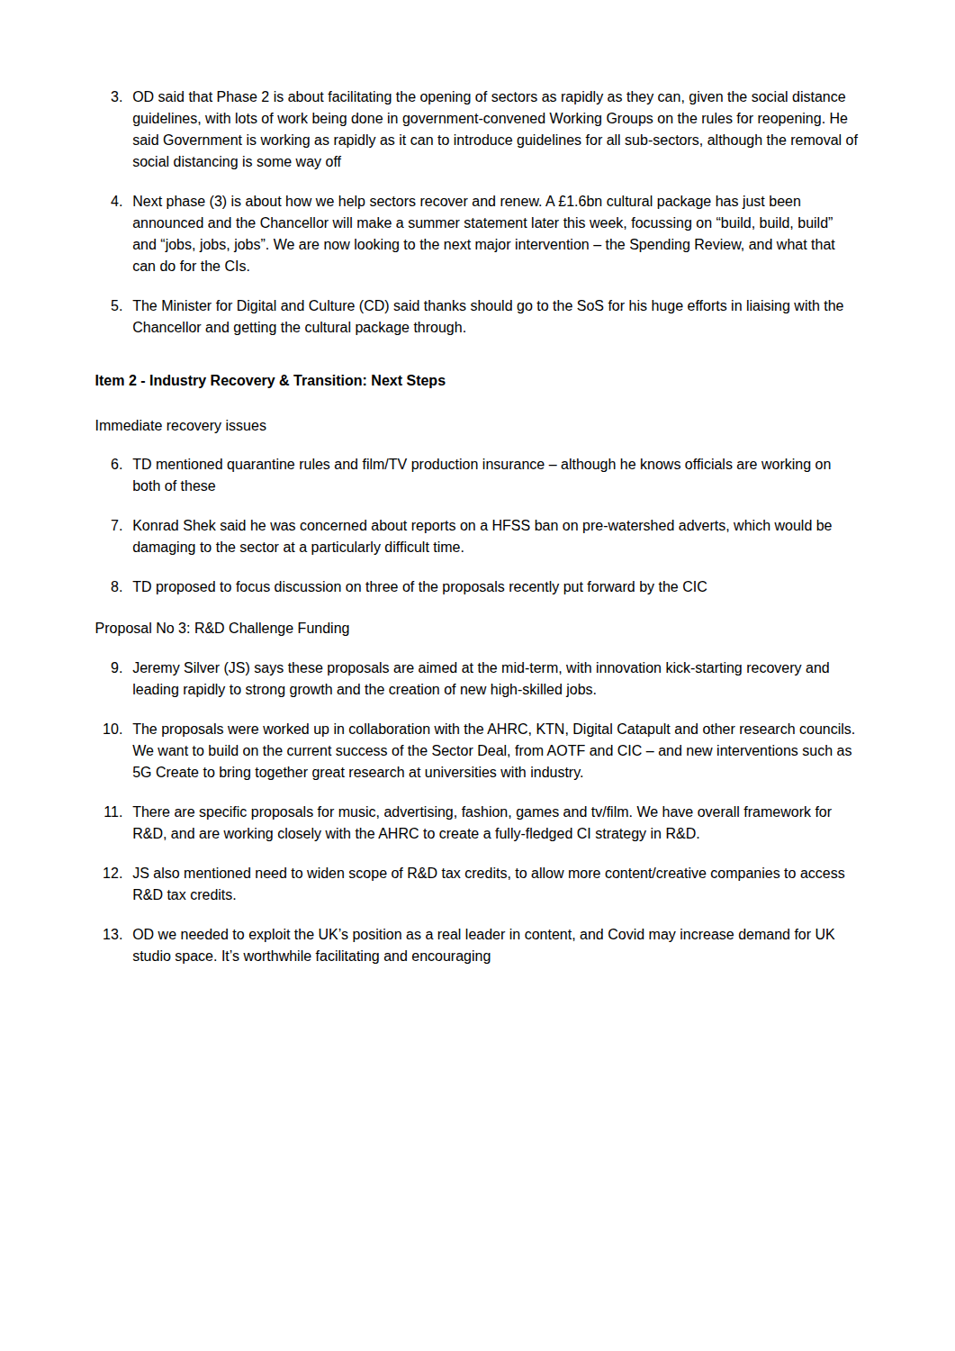OD said that Phase 2 is about facilitating the opening of sectors as rapidly as they can, given the social distance guidelines, with lots of work being done in government-convened Working Groups on the rules for reopening. He said Government is working as rapidly as it can to introduce guidelines for all sub-sectors, although the removal of social distancing is some way off
Next phase (3) is about how we help sectors recover and renew. A £1.6bn cultural package has just been announced and the Chancellor will make a summer statement later this week, focussing on “build, build, build” and “jobs, jobs, jobs”. We are now looking to the next major intervention – the Spending Review, and what that can do for the CIs.
The Minister for Digital and Culture (CD) said thanks should go to the SoS for his huge efforts in liaising with the Chancellor and getting the cultural package through.
Item 2 - Industry Recovery & Transition: Next Steps
Immediate recovery issues
TD mentioned quarantine rules and film/TV production insurance – although he knows officials are working on both of these
Konrad Shek said he was concerned about reports on a HFSS ban on pre-watershed adverts, which would be damaging to the sector at a particularly difficult time.
TD proposed to focus discussion on three of the proposals recently put forward by the CIC
Proposal No 3: R&D Challenge Funding
Jeremy Silver (JS) says these proposals are aimed at the mid-term, with innovation kick-starting recovery and leading rapidly to strong growth and the creation of new high-skilled jobs.
The proposals were worked up in collaboration with the AHRC, KTN, Digital Catapult and other research councils. We want to build on the current success of the Sector Deal, from AOTF and CIC – and new interventions such as 5G Create to bring together great research at universities with industry.
There are specific proposals for music, advertising, fashion, games and tv/film. We have overall framework for R&D, and are working closely with the AHRC to create a fully-fledged CI strategy in R&D.
JS also mentioned need to widen scope of R&D tax credits, to allow more content/creative companies to access R&D tax credits.
OD we needed to exploit the UK’s position as a real leader in content, and Covid may increase demand for UK studio space. It’s worthwhile facilitating and encouraging